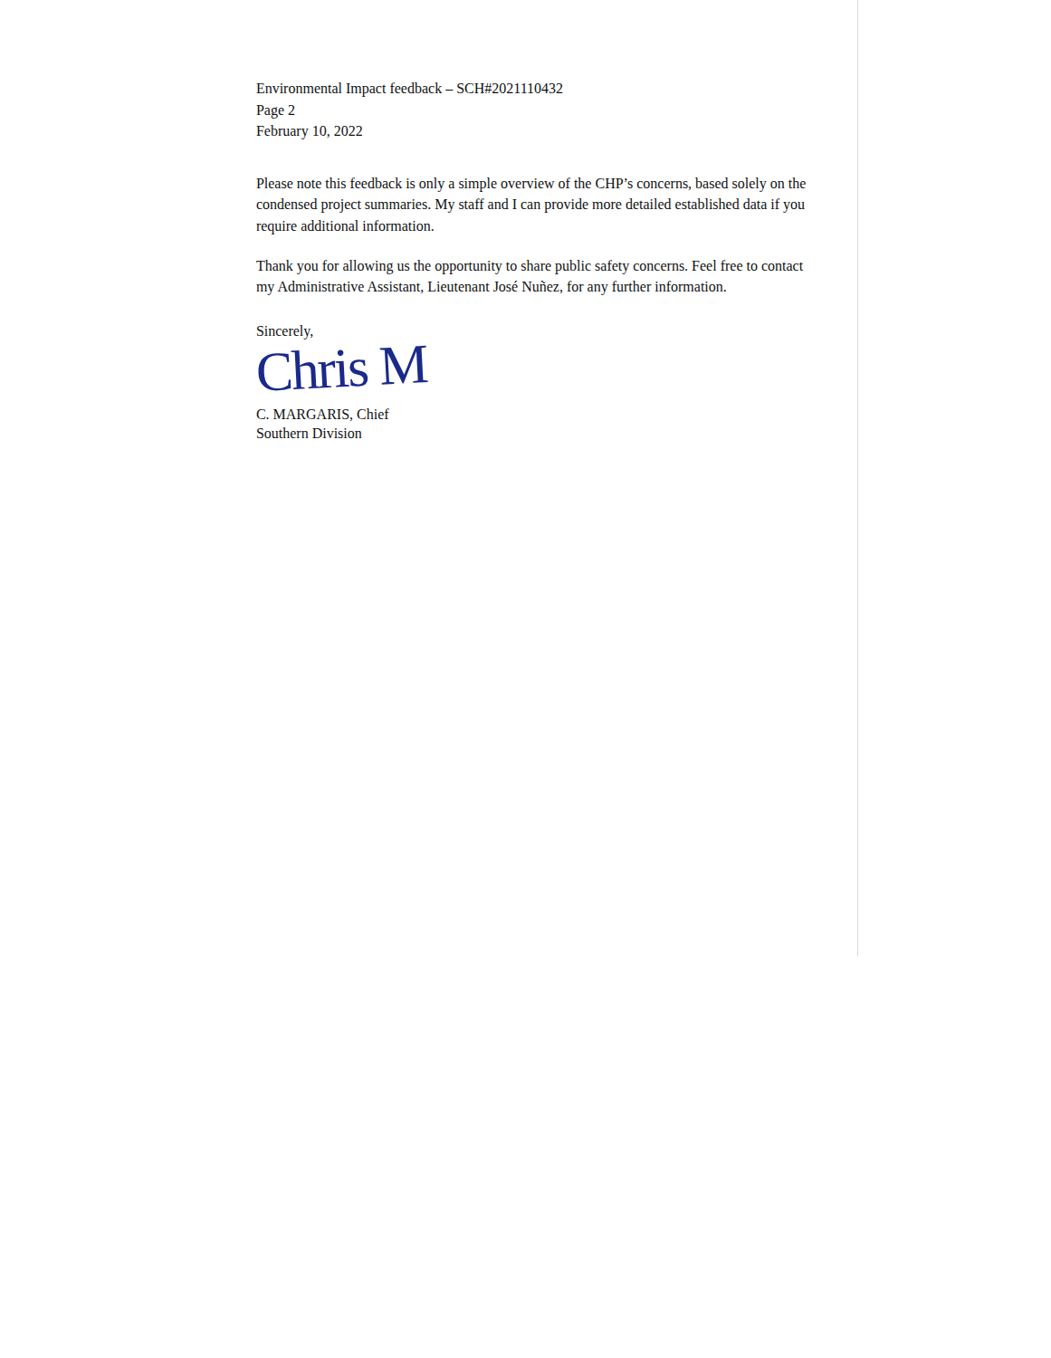Environmental Impact feedback – SCH#2021110432
Page 2
February 10, 2022
Please note this feedback is only a simple overview of the CHP’s concerns, based solely on the condensed project summaries. My staff and I can provide more detailed established data if you require additional information.
Thank you for allowing us the opportunity to share public safety concerns. Feel free to contact my Administrative Assistant, Lieutenant José Nuñez, for any further information.
Sincerely,
Chris M
C. MARGARIS, Chief Southern Division